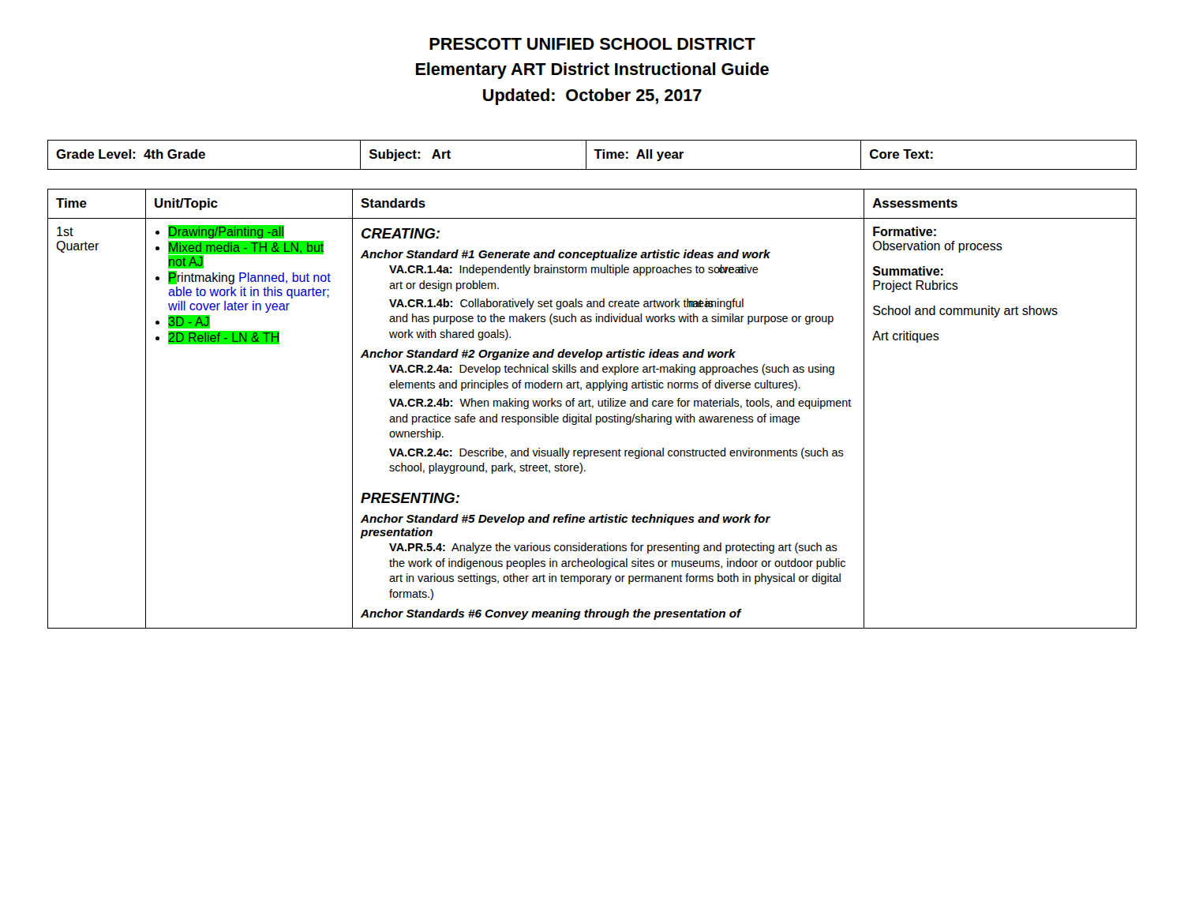PRESCOTT UNIFIED SCHOOL DISTRICT
Elementary ART District Instructional Guide
Updated: October 25, 2017
| Grade Level: 4th Grade | Subject: Art | Time: All year | Core Text: |
| Time | Unit/Topic | Standards | Assessments |
| --- | --- | --- | --- |
| 1st Quarter | Drawing/Painting -all Mixed media - TH & LN, but not AJ P rintmaking Planned, but not able to work it in this quarter; will cover later in year 3D - AJ 2D Relief - LN & TH | CREATING: Anchor Standard #1 Generate and conceptualize artistic ideas and work VA.CR.1.4a: Independently brainstorm multiple approaches to solve a creative art or design problem. VA.CR.1.4b: Collaboratively set goals and create artwork that is meaningful and has purpose to the makers (such as individual works with a similar purpose or group work with shared goals). Anchor Standard #2 Organize and develop artistic ideas and work VA.CR.2.4a: Develop technical skills and explore art-making approaches (such as using elements and principles of modern art, applying artistic norms of diverse cultures). VA.CR.2.4b: When making works of art, utilize and care for materials, tools, and equipment and practice safe and responsible digital posting/sharing with awareness of image ownership. VA.CR.2.4c: Describe, and visually represent regional constructed environments (such as school, playground, park, street, store). PRESENTING: Anchor Standard #5 Develop and refine artistic techniques and work for presentation VA.PR.5.4: Analyze the various considerations for presenting and protecting art (such as the work of indigenous peoples in archeological sites or museums, indoor or outdoor public art in various settings, other art in temporary or permanent forms both in physical or digital formats.) Anchor Standards #6 Convey meaning through the presentation of | Formative: Observation of process Summative: Project Rubrics School and community art shows Art critiques |